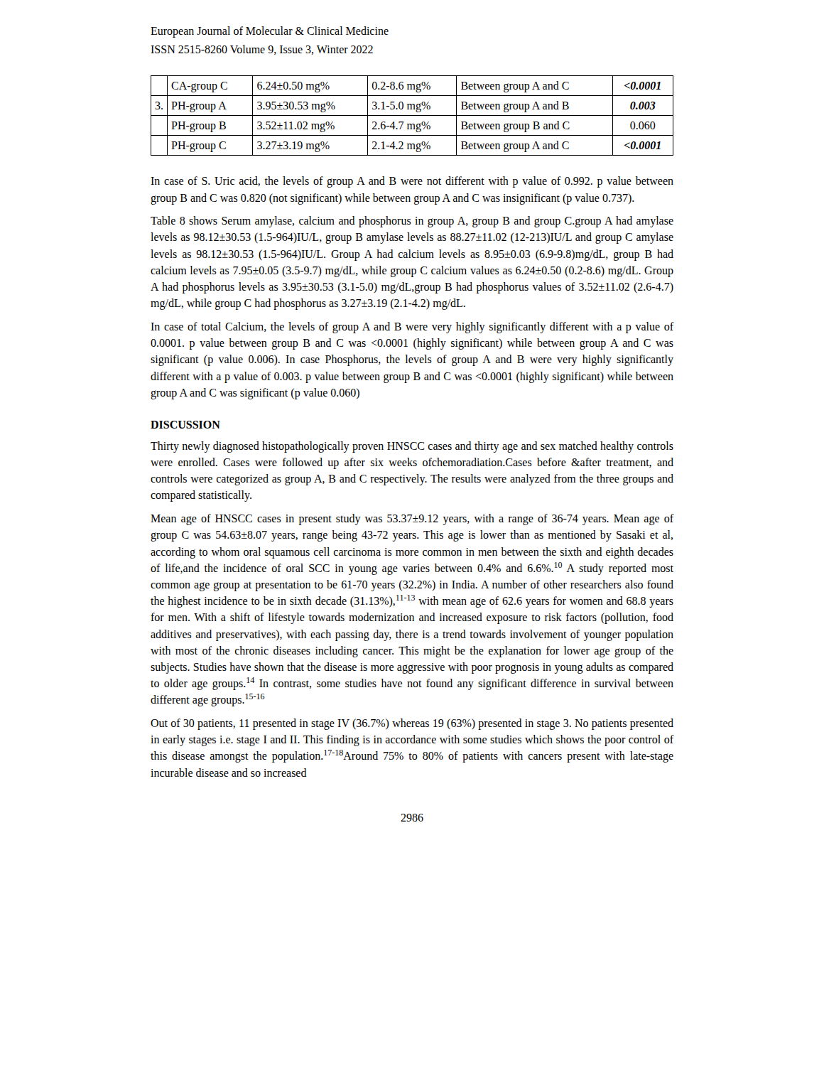European Journal of Molecular & Clinical Medicine
ISSN 2515-8260 Volume 9, Issue 3, Winter 2022
| | CA-group C | 6.24±0.50 mg% | 0.2-8.6 mg% | Between group A and C | <0.0001 |
| 3. | PH-group A | 3.95±30.53 mg% | 3.1-5.0 mg% | Between group A and B | 0.003 |
| | PH-group B | 3.52±11.02 mg% | 2.6-4.7 mg% | Between group B and C | 0.060 |
| | PH-group C | 3.27±3.19 mg% | 2.1-4.2 mg% | Between group A and C | <0.0001 |
In case of S. Uric acid, the levels of group A and B were not different with p value of 0.992. p value between group B and C was 0.820 (not significant) while between group A and C was insignificant (p value 0.737).
Table 8 shows Serum amylase, calcium and phosphorus in group A, group B and group C.group A had amylase levels as 98.12±30.53 (1.5-964)IU/L, group B amylase levels as 88.27±11.02 (12-213)IU/L and group C amylase levels as 98.12±30.53 (1.5-964)IU/L. Group A had calcium levels as 8.95±0.03 (6.9-9.8)mg/dL, group B had calcium levels as 7.95±0.05 (3.5-9.7) mg/dL, while group C calcium values as 6.24±0.50 (0.2-8.6) mg/dL. Group A had phosphorus levels as 3.95±30.53 (3.1-5.0) mg/dL,group B had phosphorus values of 3.52±11.02 (2.6-4.7) mg/dL, while group C had phosphorus as 3.27±3.19 (2.1-4.2) mg/dL.
In case of total Calcium, the levels of group A and B were very highly significantly different with a p value of 0.0001. p value between group B and C was <0.0001 (highly significant) while between group A and C was significant (p value 0.006). In case Phosphorus, the levels of group A and B were very highly significantly different with a p value of 0.003. p value between group B and C was <0.0001 (highly significant) while between group A and C was significant (p value 0.060)
DISCUSSION
Thirty newly diagnosed histopathologically proven HNSCC cases and thirty age and sex matched healthy controls were enrolled. Cases were followed up after six weeks ofchemoradiation.Cases before &after treatment, and controls were categorized as group A, B and C respectively. The results were analyzed from the three groups and compared statistically.
Mean age of HNSCC cases in present study was 53.37±9.12 years, with a range of 36-74 years. Mean age of group C was 54.63±8.07 years, range being 43-72 years. This age is lower than as mentioned by Sasaki et al, according to whom oral squamous cell carcinoma is more common in men between the sixth and eighth decades of life,and the incidence of oral SCC in young age varies between 0.4% and 6.6%.10 A study reported most common age group at presentation to be 61-70 years (32.2%) in India. A number of other researchers also found the highest incidence to be in sixth decade (31.13%),11-13 with mean age of 62.6 years for women and 68.8 years for men. With a shift of lifestyle towards modernization and increased exposure to risk factors (pollution, food additives and preservatives), with each passing day, there is a trend towards involvement of younger population with most of the chronic diseases including cancer. This might be the explanation for lower age group of the subjects. Studies have shown that the disease is more aggressive with poor prognosis in young adults as compared to older age groups.14 In contrast, some studies have not found any significant difference in survival between different age groups.15-16
Out of 30 patients, 11 presented in stage IV (36.7%) whereas 19 (63%) presented in stage 3. No patients presented in early stages i.e. stage I and II. This finding is in accordance with some studies which shows the poor control of this disease amongst the population.17-18Around 75% to 80% of patients with cancers present with late-stage incurable disease and so increased
2986